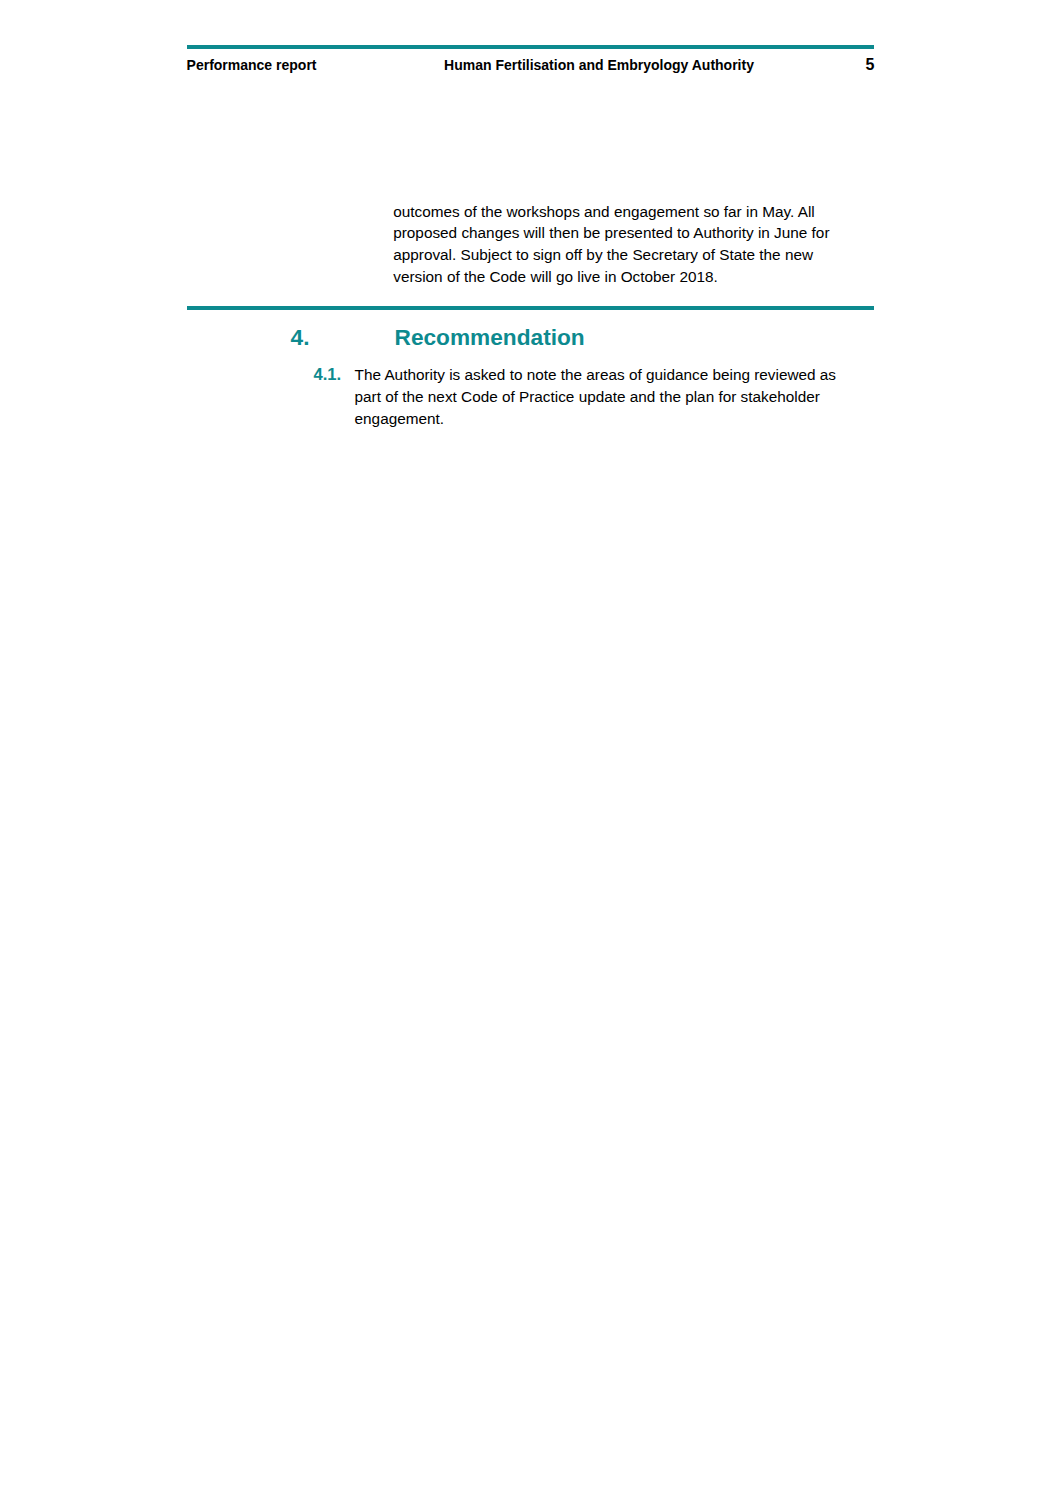Performance report
Human Fertilisation and Embryology Authority
5
outcomes of the workshops and engagement so far in May. All proposed changes will then be presented to Authority in June for approval. Subject to sign off by the Secretary of State the new version of the Code will go live in October 2018.
4.
Recommendation
4.1.
The Authority is asked to note the areas of guidance being reviewed as part of the next Code of Practice update and the plan for stakeholder engagement.